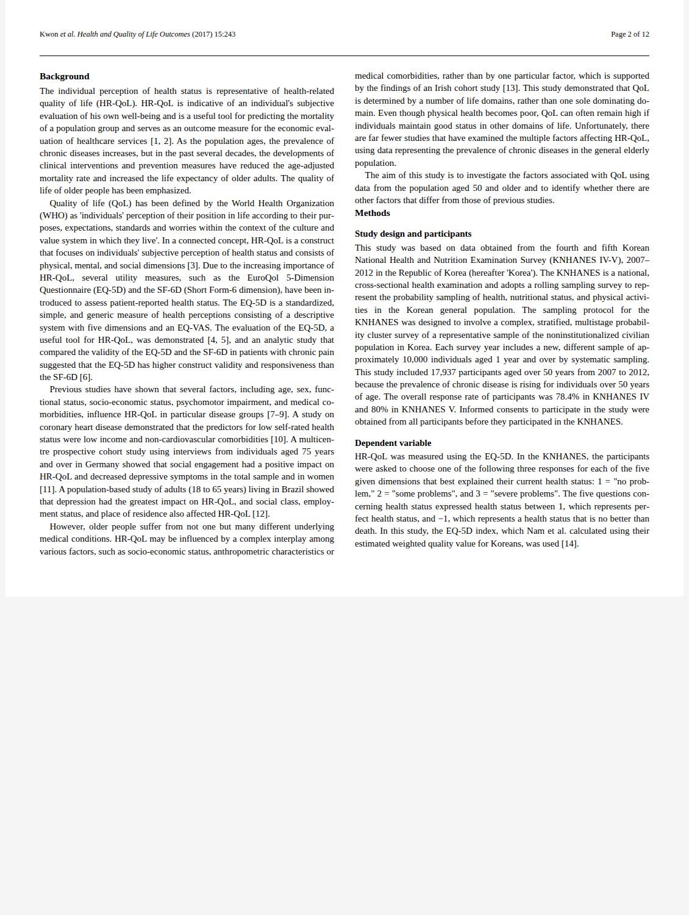Kwon et al. Health and Quality of Life Outcomes (2017) 15:243 Page 2 of 12
Background
The individual perception of health status is representative of health-related quality of life (HR-QoL). HR-QoL is indicative of an individual's subjective evaluation of his own well-being and is a useful tool for predicting the mortality of a population group and serves as an outcome measure for the economic evaluation of healthcare services [1, 2]. As the population ages, the prevalence of chronic diseases increases, but in the past several decades, the developments of clinical interventions and prevention measures have reduced the age-adjusted mortality rate and increased the life expectancy of older adults. The quality of life of older people has been emphasized.
Quality of life (QoL) has been defined by the World Health Organization (WHO) as 'individuals' perception of their position in life according to their purposes, expectations, standards and worries within the context of the culture and value system in which they live'. In a connected concept, HR-QoL is a construct that focuses on individuals' subjective perception of health status and consists of physical, mental, and social dimensions [3]. Due to the increasing importance of HR-QoL, several utility measures, such as the EuroQol 5-Dimension Questionnaire (EQ-5D) and the SF-6D (Short Form-6 dimension), have been introduced to assess patient-reported health status. The EQ-5D is a standardized, simple, and generic measure of health perceptions consisting of a descriptive system with five dimensions and an EQ-VAS. The evaluation of the EQ-5D, a useful tool for HR-QoL, was demonstrated [4, 5], and an analytic study that compared the validity of the EQ-5D and the SF-6D in patients with chronic pain suggested that the EQ-5D has higher construct validity and responsiveness than the SF-6D [6].
Previous studies have shown that several factors, including age, sex, functional status, socio-economic status, psychomotor impairment, and medical comorbidities, influence HR-QoL in particular disease groups [7–9]. A study on coronary heart disease demonstrated that the predictors for low self-rated health status were low income and non-cardiovascular comorbidities [10]. A multicentre prospective cohort study using interviews from individuals aged 75 years and over in Germany showed that social engagement had a positive impact on HR-QoL and decreased depressive symptoms in the total sample and in women [11]. A population-based study of adults (18 to 65 years) living in Brazil showed that depression had the greatest impact on HR-QoL, and social class, employment status, and place of residence also affected HR-QoL [12].
However, older people suffer from not one but many different underlying medical conditions. HR-QoL may be influenced by a complex interplay among various factors, such as socio-economic status, anthropometric characteristics or medical comorbidities, rather than by one particular factor, which is supported by the findings of an Irish cohort study [13]. This study demonstrated that QoL is determined by a number of life domains, rather than one sole dominating domain. Even though physical health becomes poor, QoL can often remain high if individuals maintain good status in other domains of life. Unfortunately, there are far fewer studies that have examined the multiple factors affecting HR-QoL, using data representing the prevalence of chronic diseases in the general elderly population.
The aim of this study is to investigate the factors associated with QoL using data from the population aged 50 and older and to identify whether there are other factors that differ from those of previous studies.
Methods
Study design and participants
This study was based on data obtained from the fourth and fifth Korean National Health and Nutrition Examination Survey (KNHANES IV-V), 2007–2012 in the Republic of Korea (hereafter 'Korea'). The KNHANES is a national, cross-sectional health examination and adopts a rolling sampling survey to represent the probability sampling of health, nutritional status, and physical activities in the Korean general population. The sampling protocol for the KNHANES was designed to involve a complex, stratified, multistage probability cluster survey of a representative sample of the noninstitutionalized civilian population in Korea. Each survey year includes a new, different sample of approximately 10,000 individuals aged 1 year and over by systematic sampling. This study included 17,937 participants aged over 50 years from 2007 to 2012, because the prevalence of chronic disease is rising for individuals over 50 years of age. The overall response rate of participants was 78.4% in KNHANES IV and 80% in KNHANES V. Informed consents to participate in the study were obtained from all participants before they participated in the KNHANES.
Dependent variable
HR-QoL was measured using the EQ-5D. In the KNHANES, the participants were asked to choose one of the following three responses for each of the five given dimensions that best explained their current health status: 1 = "no problem," 2 = "some problems", and 3 = "severe problems". The five questions concerning health status expressed health status between 1, which represents perfect health status, and −1, which represents a health status that is no better than death. In this study, the EQ-5D index, which Nam et al. calculated using their estimated weighted quality value for Koreans, was used [14].